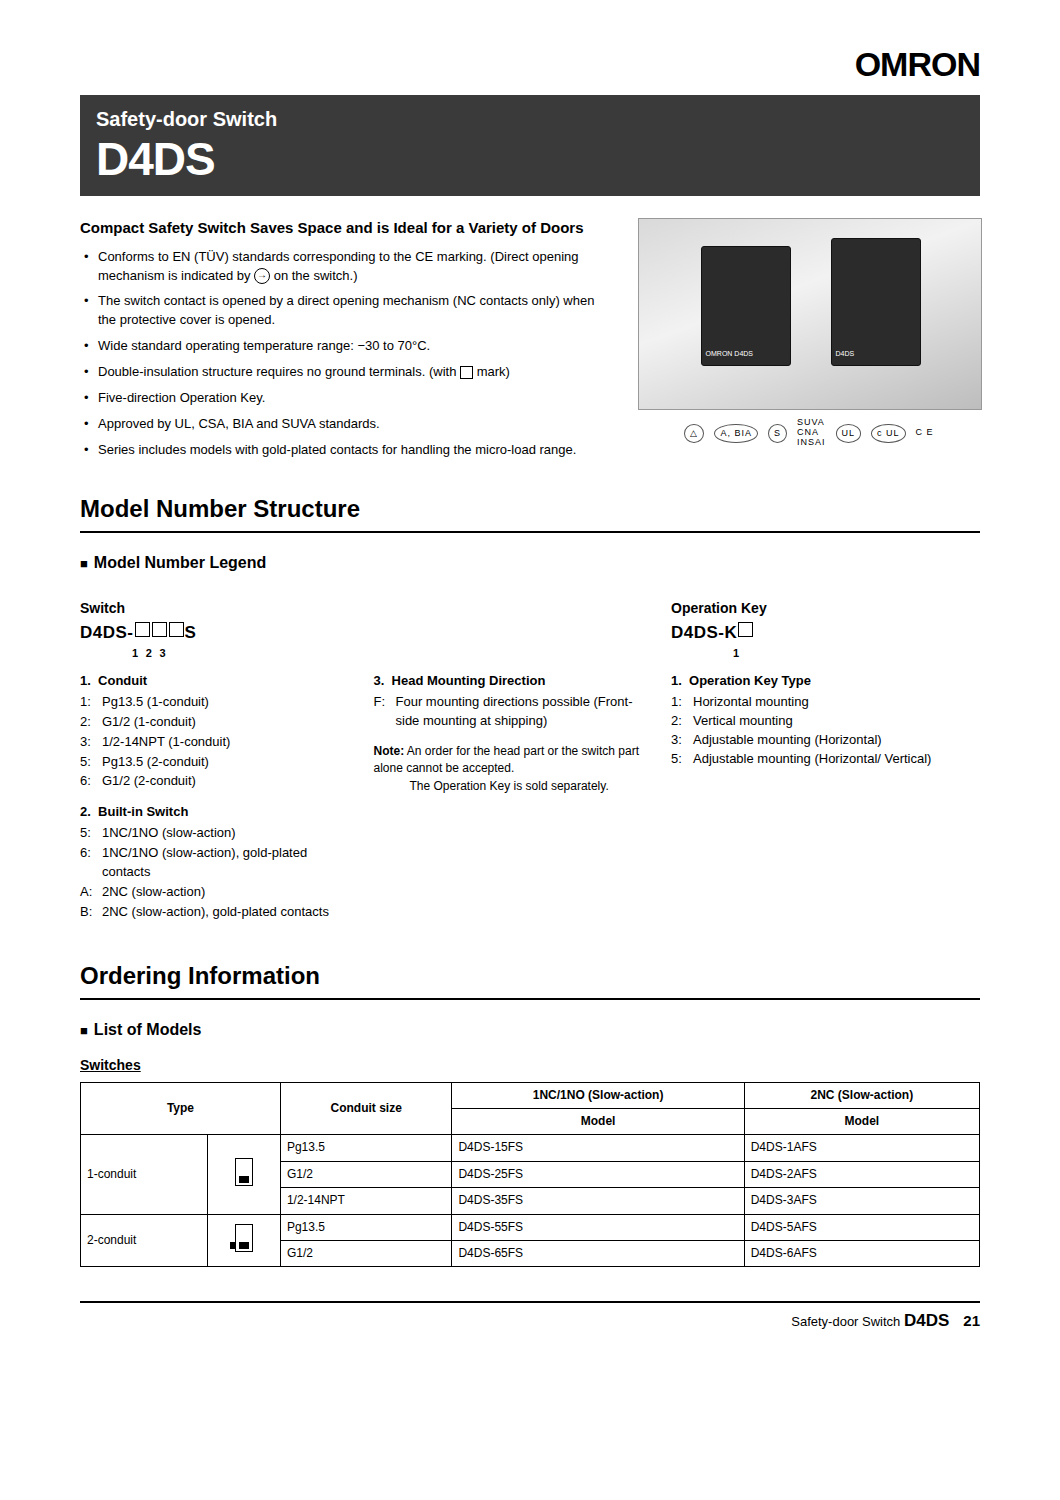OMRON
Safety-door Switch
D4DS
Compact Safety Switch Saves Space and is Ideal for a Variety of Doors
Conforms to EN (TÜV) standards corresponding to the CE marking. (Direct opening mechanism is indicated by → on the switch.)
The switch contact is opened by a direct opening mechanism (NC contacts only) when the protective cover is opened.
Wide standard operating temperature range: −30 to 70°C.
Double-insulation structure requires no ground terminals. (with mark)
Five-direction Operation Key.
Approved by UL, CSA, BIA and SUVA standards.
Series includes models with gold-plated contacts for handling the micro-load range.
OMRON D4DS
D4DS
△ A, BIA S SUVA
CNA
INSAI UL c UL C E
Model Number Structure
Model Number Legend
Switch
D4DS- S
1 2 3
1. Conduit
1: Pg13.5 (1-conduit)
2: G1/2 (1-conduit)
3: 1/2-14NPT (1-conduit)
5: Pg13.5 (2-conduit)
6: G1/2 (2-conduit)
2. Built-in Switch
5: 1NC/1NO (slow-action)
6: 1NC/1NO (slow-action), gold-plated contacts
A: 2NC (slow-action)
B: 2NC (slow-action), gold-plated contacts
3. Head Mounting Direction
F: Four mounting directions possible (Front-side mounting at shipping)
Note: An order for the head part or the switch part alone cannot be accepted. The Operation Key is sold separately.
Operation Key
D4DS-K
1
1. Operation Key Type
1: Horizontal mounting
2: Vertical mounting
3: Adjustable mounting (Horizontal)
5: Adjustable mounting (Horizontal/ Vertical)
Ordering Information
List of Models
Switches
| Type | Conduit size | 1NC/1NO (Slow-action) | 2NC (Slow-action) |
| --- | --- | --- | --- |
| Model | Model |
| 1-conduit | | Pg13.5 | D4DS-15FS | D4DS-1AFS |
| G1/2 | D4DS-25FS | D4DS-2AFS |
| 1/2-14NPT | D4DS-35FS | D4DS-3AFS |
| 2-conduit | | Pg13.5 | D4DS-55FS | D4DS-5AFS |
| G1/2 | D4DS-65FS | D4DS-6AFS |
Safety-door Switch D4DS 21